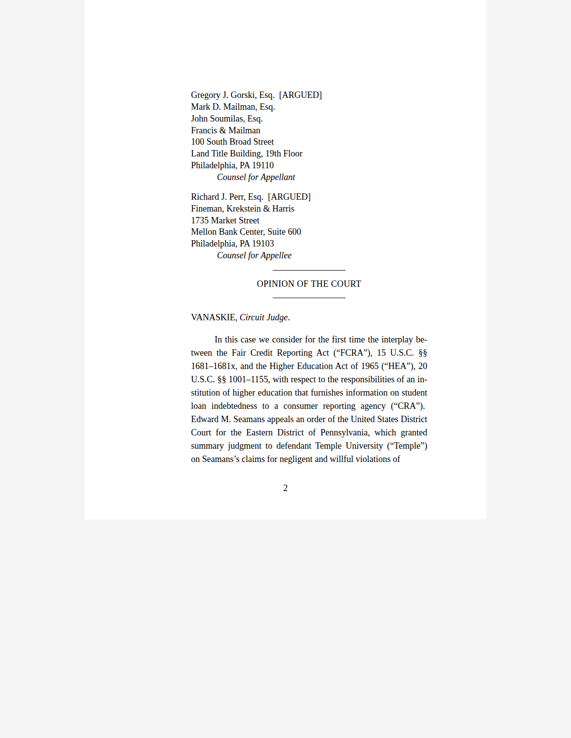Gregory J. Gorski, Esq. [ARGUED]
Mark D. Mailman, Esq.
John Soumilas, Esq.
Francis & Mailman
100 South Broad Street
Land Title Building, 19th Floor
Philadelphia, PA 19110
Counsel for Appellant
Richard J. Perr, Esq. [ARGUED]
Fineman, Krekstein & Harris
1735 Market Street
Mellon Bank Center, Suite 600
Philadelphia, PA 19103
Counsel for Appellee
OPINION OF THE COURT
VANASKIE, Circuit Judge.
In this case we consider for the first time the interplay between the Fair Credit Reporting Act (“FCRA”), 15 U.S.C. §§ 1681–1681x, and the Higher Education Act of 1965 (“HEA”), 20 U.S.C. §§ 1001–1155, with respect to the responsibilities of an institution of higher education that furnishes information on student loan indebtedness to a consumer reporting agency (“CRA”). Edward M. Seamans appeals an order of the United States District Court for the Eastern District of Pennsylvania, which granted summary judgment to defendant Temple University (“Temple”) on Seamans’s claims for negligent and willful violations of
2